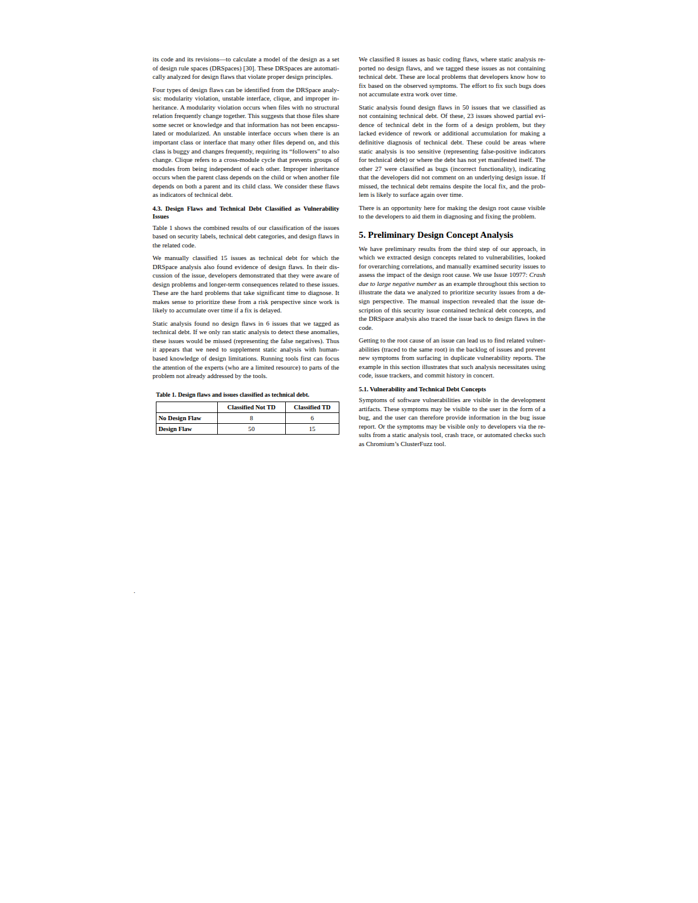its code and its revisions—to calculate a model of the design as a set of design rule spaces (DRSpaces) [30]. These DRSpaces are automatically analyzed for design flaws that violate proper design principles.
Four types of design flaws can be identified from the DRSpace analysis: modularity violation, unstable interface, clique, and improper inheritance. A modularity violation occurs when files with no structural relation frequently change together. This suggests that those files share some secret or knowledge and that information has not been encapsulated or modularized. An unstable interface occurs when there is an important class or interface that many other files depend on, and this class is buggy and changes frequently, requiring its “followers” to also change. Clique refers to a cross-module cycle that prevents groups of modules from being independent of each other. Improper inheritance occurs when the parent class depends on the child or when another file depends on both a parent and its child class. We consider these flaws as indicators of technical debt.
4.3. Design Flaws and Technical Debt Classified as Vulnerability Issues
Table 1 shows the combined results of our classification of the issues based on security labels, technical debt categories, and design flaws in the related code.
We manually classified 15 issues as technical debt for which the DRSpace analysis also found evidence of design flaws. In their discussion of the issue, developers demonstrated that they were aware of design problems and longer-term consequences related to these issues. These are the hard problems that take significant time to diagnose. It makes sense to prioritize these from a risk perspective since work is likely to accumulate over time if a fix is delayed.
Static analysis found no design flaws in 6 issues that we tagged as technical debt. If we only ran static analysis to detect these anomalies, these issues would be missed (representing the false negatives). Thus it appears that we need to supplement static analysis with human-based knowledge of design limitations. Running tools first can focus the attention of the experts (who are a limited resource) to parts of the problem not already addressed by the tools.
Table 1. Design flaws and issues classified as technical debt.
| | Classified Not TD | Classified TD |
| No Design Flaw | 8 | 6 |
| Design Flaw | 50 | 15 |
We classified 8 issues as basic coding flaws, where static analysis reported no design flaws, and we tagged these issues as not containing technical debt. These are local problems that developers know how to fix based on the observed symptoms. The effort to fix such bugs does not accumulate extra work over time.
Static analysis found design flaws in 50 issues that we classified as not containing technical debt. Of these, 23 issues showed partial evidence of technical debt in the form of a design problem, but they lacked evidence of rework or additional accumulation for making a definitive diagnosis of technical debt. These could be areas where static analysis is too sensitive (representing false-positive indicators for technical debt) or where the debt has not yet manifested itself. The other 27 were classified as bugs (incorrect functionality), indicating that the developers did not comment on an underlying design issue. If missed, the technical debt remains despite the local fix, and the problem is likely to surface again over time.
There is an opportunity here for making the design root cause visible to the developers to aid them in diagnosing and fixing the problem.
5. Preliminary Design Concept Analysis
We have preliminary results from the third step of our approach, in which we extracted design concepts related to vulnerabilities, looked for overarching correlations, and manually examined security issues to assess the impact of the design root cause. We use Issue 10977: Crash due to large negative number as an example throughout this section to illustrate the data we analyzed to prioritize security issues from a design perspective. The manual inspection revealed that the issue description of this security issue contained technical debt concepts, and the DRSpace analysis also traced the issue back to design flaws in the code.
Getting to the root cause of an issue can lead us to find related vulnerabilities (traced to the same root) in the backlog of issues and prevent new symptoms from surfacing in duplicate vulnerability reports. The example in this section illustrates that such analysis necessitates using code, issue trackers, and commit history in concert.
5.1. Vulnerability and Technical Debt Concepts
Symptoms of software vulnerabilities are visible in the development artifacts. These symptoms may be visible to the user in the form of a bug, and the user can therefore provide information in the bug issue report. Or the symptoms may be visible only to developers via the results from a static analysis tool, crash trace, or automated checks such as Chromium’s ClusterFuzz tool.
.